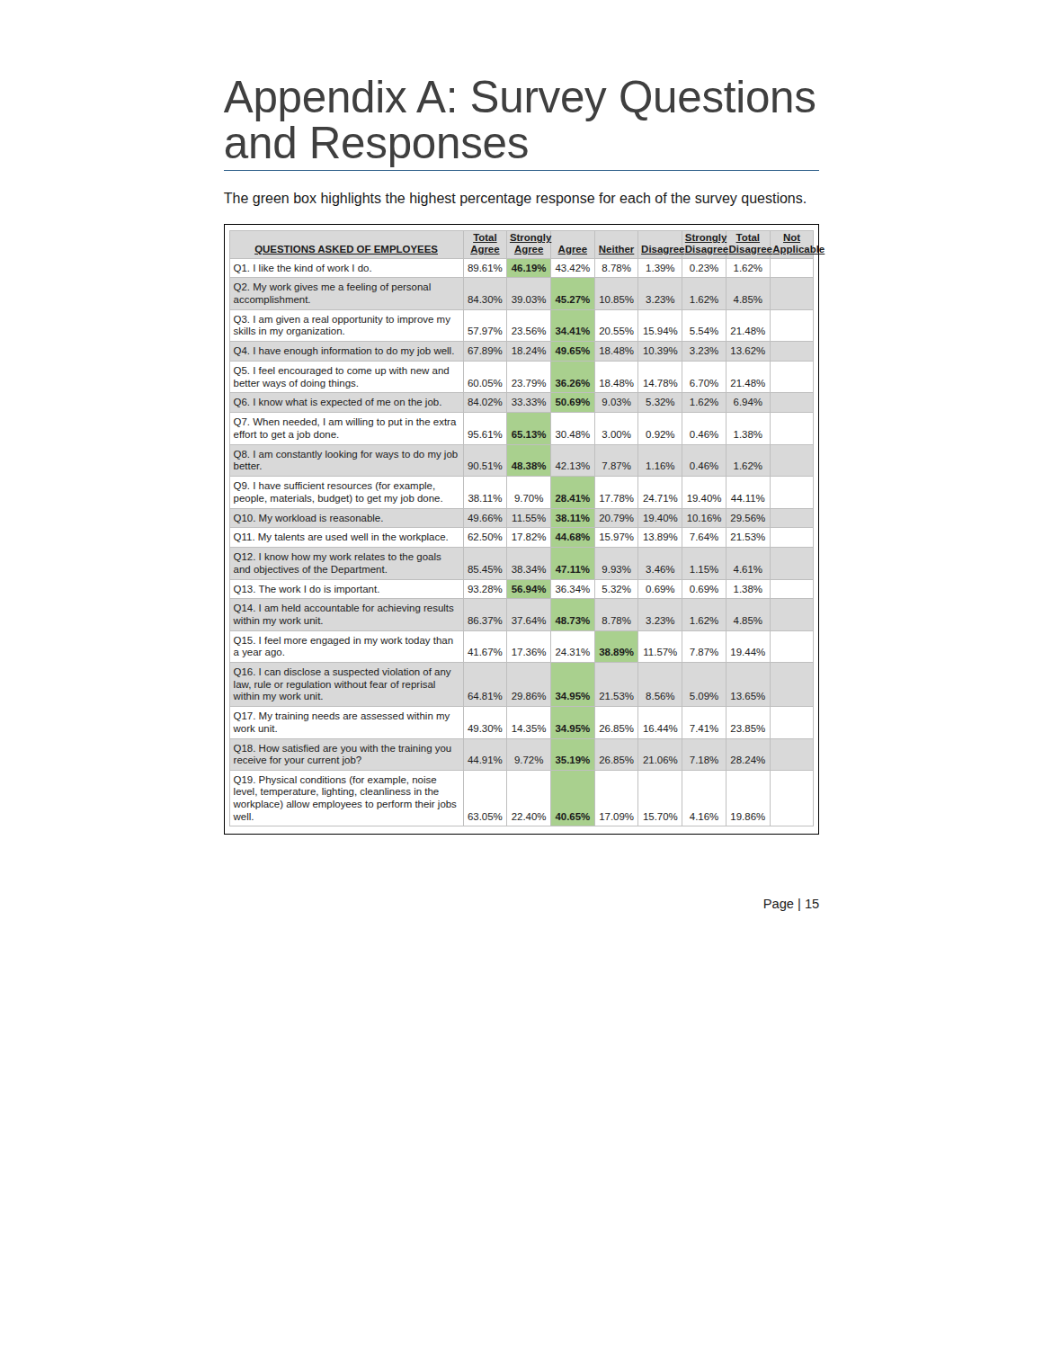Appendix A: Survey Questions and Responses
The green box highlights the highest percentage response for each of the survey questions.
| QUESTIONS ASKED OF EMPLOYEES | Total Agree | Strongly Agree | Agree | Neither | Disagree | Strongly Disagree | Total Disagree | Not Applicable |
| --- | --- | --- | --- | --- | --- | --- | --- | --- |
| Q1. I like the kind of work I do. | 89.61% | 46.19% | 43.42% | 8.78% | 1.39% | 0.23% | 1.62% | |
| Q2. My work gives me a feeling of personal accomplishment. | 84.30% | 39.03% | 45.27% | 10.85% | 3.23% | 1.62% | 4.85% | |
| Q3. I am given a real opportunity to improve my skills in my organization. | 57.97% | 23.56% | 34.41% | 20.55% | 15.94% | 5.54% | 21.48% | |
| Q4. I have enough information to do my job well. | 67.89% | 18.24% | 49.65% | 18.48% | 10.39% | 3.23% | 13.62% | |
| Q5. I feel encouraged to come up with new and better ways of doing things. | 60.05% | 23.79% | 36.26% | 18.48% | 14.78% | 6.70% | 21.48% | |
| Q6. I know what is expected of me on the job. | 84.02% | 33.33% | 50.69% | 9.03% | 5.32% | 1.62% | 6.94% | |
| Q7. When needed, I am willing to put in the extra effort to get a job done. | 95.61% | 65.13% | 30.48% | 3.00% | 0.92% | 0.46% | 1.38% | |
| Q8. I am constantly looking for ways to do my job better. | 90.51% | 48.38% | 42.13% | 7.87% | 1.16% | 0.46% | 1.62% | |
| Q9. I have sufficient resources (for example, people, materials, budget) to get my job done. | 38.11% | 9.70% | 28.41% | 17.78% | 24.71% | 19.40% | 44.11% | |
| Q10. My workload is reasonable. | 49.66% | 11.55% | 38.11% | 20.79% | 19.40% | 10.16% | 29.56% | |
| Q11. My talents are used well in the workplace. | 62.50% | 17.82% | 44.68% | 15.97% | 13.89% | 7.64% | 21.53% | |
| Q12. I know how my work relates to the goals and objectives of the Department. | 85.45% | 38.34% | 47.11% | 9.93% | 3.46% | 1.15% | 4.61% | |
| Q13. The work I do is important. | 93.28% | 56.94% | 36.34% | 5.32% | 0.69% | 0.69% | 1.38% | |
| Q14. I am held accountable for achieving results within my work unit. | 86.37% | 37.64% | 48.73% | 8.78% | 3.23% | 1.62% | 4.85% | |
| Q15. I feel more engaged in my work today than a year ago. | 41.67% | 17.36% | 24.31% | 38.89% | 11.57% | 7.87% | 19.44% | |
| Q16. I can disclose a suspected violation of any law, rule or regulation without fear of reprisal within my work unit. | 64.81% | 29.86% | 34.95% | 21.53% | 8.56% | 5.09% | 13.65% | |
| Q17. My training needs are assessed within my work unit. | 49.30% | 14.35% | 34.95% | 26.85% | 16.44% | 7.41% | 23.85% | |
| Q18. How satisfied are you with the training you receive for your current job? | 44.91% | 9.72% | 35.19% | 26.85% | 21.06% | 7.18% | 28.24% | |
| Q19. Physical conditions (for example, noise level, temperature, lighting, cleanliness in the workplace) allow employees to perform their jobs well. | 63.05% | 22.40% | 40.65% | 17.09% | 15.70% | 4.16% | 19.86% | |
Page | 15